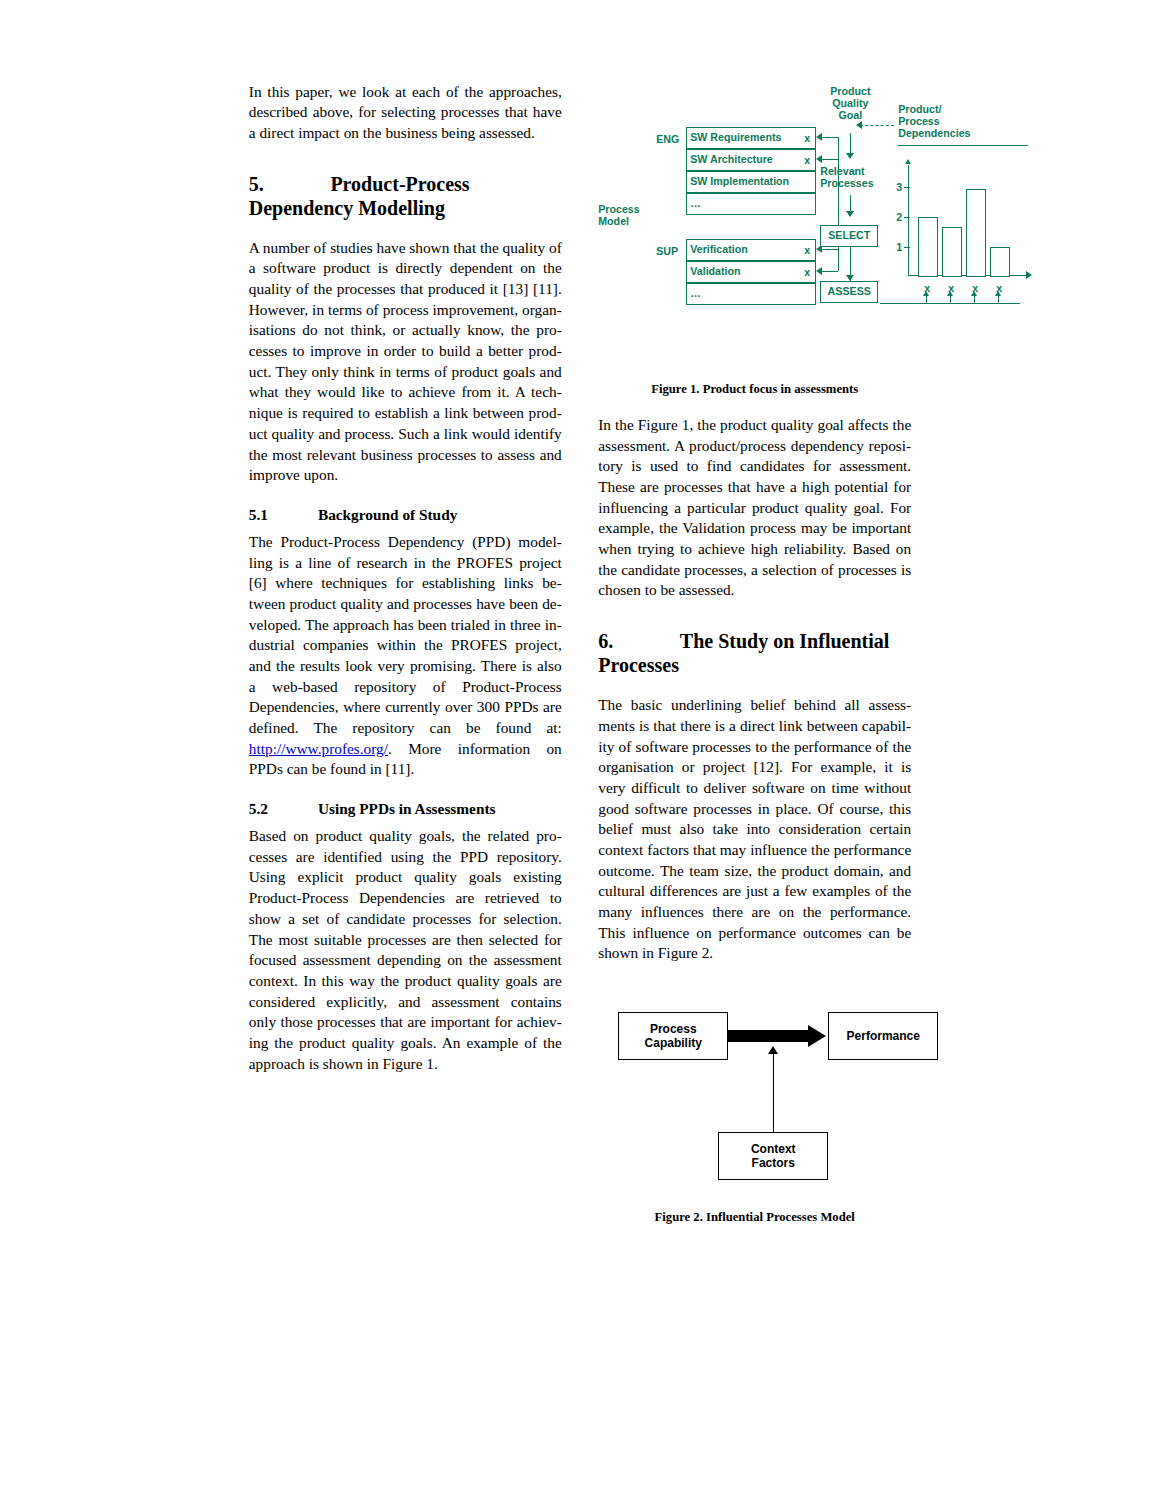In this paper, we look at each of the approaches, described above, for selecting processes that have a direct impact on the business being assessed.
5. Product-Process Dependency Modelling
A number of studies have shown that the quality of a software product is directly dependent on the quality of the processes that produced it [13] [11]. However, in terms of process improvement, organisations do not think, or actually know, the processes to improve in order to build a better product. They only think in terms of product goals and what they would like to achieve from it. A technique is required to establish a link between product quality and process. Such a link would identify the most relevant business processes to assess and improve upon.
5.1 Background of Study
The Product-Process Dependency (PPD) modelling is a line of research in the PROFES project [6] where techniques for establishing links between product quality and processes have been developed. The approach has been trialed in three industrial companies within the PROFES project, and the results look very promising. There is also a web-based repository of Product-Process Dependencies, where currently over 300 PPDs are defined. The repository can be found at: http://www.profes.org/. More information on PPDs can be found in [11].
5.2 Using PPDs in Assessments
Based on product quality goals, the related processes are identified using the PPD repository. Using explicit product quality goals existing Product-Process Dependencies are retrieved to show a set of candidate processes for selection. The most suitable processes are then selected for focused assessment depending on the assessment context. In this way the product quality goals are considered explicitly, and assessment contains only those processes that are important for achieving the product quality goals. An example of the approach is shown in Figure 1.
Product
Quality
Goal
Product/
Process
Dependencies
Relevant
Processes
Process
Model
ENG
SUP
SW Requirements
SW Architecture
SW Implementation
…
Verification
Validation
…
x
x
x
x
SELECT
ASSESS
3
2
1
x
x
x
x
Figure 1. Product focus in assessments
In the Figure 1, the product quality goal affects the assessment. A product/process dependency repository is used to find candidates for assessment. These are processes that have a high potential for influencing a particular product quality goal. For example, the Validation process may be important when trying to achieve high reliability. Based on the candidate processes, a selection of processes is chosen to be assessed.
6. The Study on Influential Processes
The basic underlining belief behind all assessments is that there is a direct link between capability of software processes to the performance of the organisation or project [12]. For example, it is very difficult to deliver software on time without good software processes in place. Of course, this belief must also take into consideration certain context factors that may influence the performance outcome. The team size, the product domain, and cultural differences are just a few examples of the many influences there are on the performance. This influence on performance outcomes can be shown in Figure 2.
Process
Capability
Performance
Context
Factors
Figure 2. Influential Processes Model